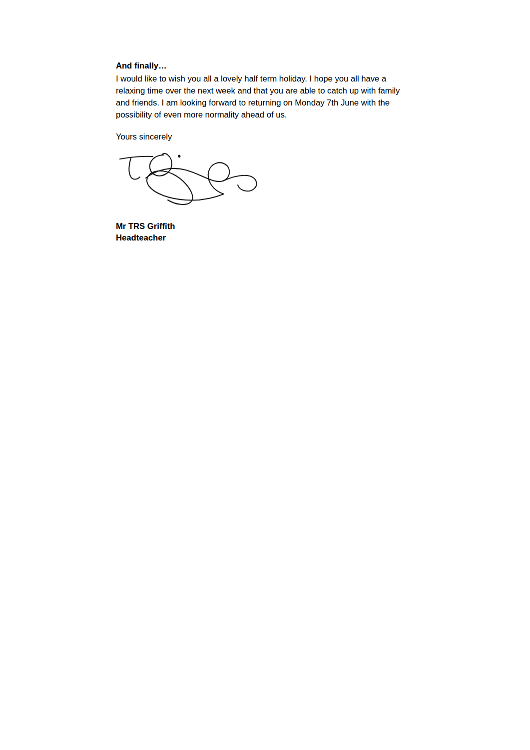And finally…
I would like to wish you all a lovely half term holiday. I hope you all have a relaxing time over the next week and that you are able to catch up with family and friends. I am looking forward to returning on Monday 7th June with the possibility of even more normality ahead of us.
Yours sincerely
Mr TRS Griffith
Headteacher